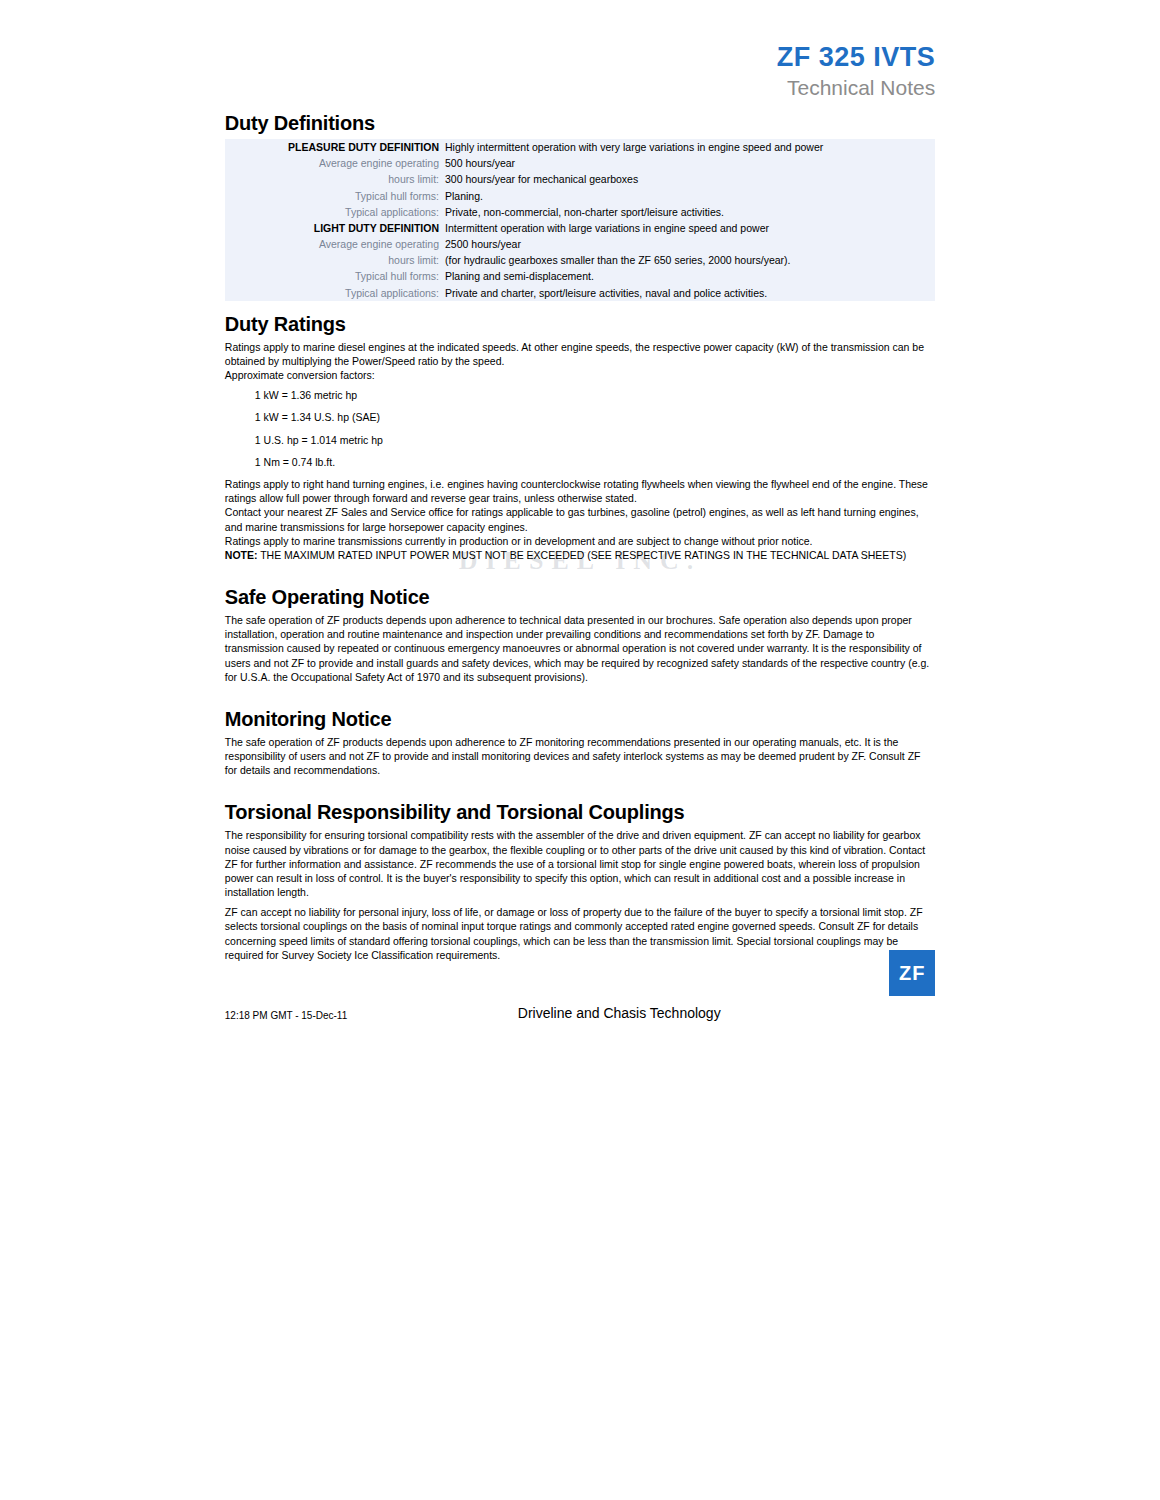ZF 325 IVTS
Technical Notes
DIESEL INC.
Duty Definitions
| PLEASURE DUTY DEFINITION | Highly intermittent operation with very large variations in engine speed and power |
| Average engine operating | 500 hours/year |
| hours limit: | 300 hours/year for mechanical gearboxes |
| Typical hull forms: | Planing. |
| Typical applications: | Private, non-commercial, non-charter sport/leisure activities. |
| LIGHT DUTY DEFINITION | Intermittent operation with large variations in engine speed and power |
| Average engine operating | 2500 hours/year |
| hours limit: | (for hydraulic gearboxes smaller than the ZF 650 series, 2000 hours/year). |
| Typical hull forms: | Planing and semi-displacement. |
| Typical applications: | Private and charter, sport/leisure activities, naval and police activities. |
Duty Ratings
Ratings apply to marine diesel engines at the indicated speeds. At other engine speeds, the respective power capacity (kW) of the transmission can be obtained by multiplying the Power/Speed ratio by the speed.
Approximate conversion factors:
1 kW = 1.36 metric hp
1 kW = 1.34 U.S. hp (SAE)
1 U.S. hp = 1.014 metric hp
1 Nm = 0.74 lb.ft.
Ratings apply to right hand turning engines, i.e. engines having counterclockwise rotating flywheels when viewing the flywheel end of the engine. These ratings allow full power through forward and reverse gear trains, unless otherwise stated.
Contact your nearest ZF Sales and Service office for ratings applicable to gas turbines, gasoline (petrol) engines, as well as left hand turning engines, and marine transmissions for large horsepower capacity engines.
Ratings apply to marine transmissions currently in production or in development and are subject to change without prior notice.
NOTE: THE MAXIMUM RATED INPUT POWER MUST NOT BE EXCEEDED (SEE RESPECTIVE RATINGS IN THE TECHNICAL DATA SHEETS)
Safe Operating Notice
The safe operation of ZF products depends upon adherence to technical data presented in our brochures. Safe operation also depends upon proper installation, operation and routine maintenance and inspection under prevailing conditions and recommendations set forth by ZF. Damage to transmission caused by repeated or continuous emergency manoeuvres or abnormal operation is not covered under warranty. It is the responsibility of users and not ZF to provide and install guards and safety devices, which may be required by recognized safety standards of the respective country (e.g. for U.S.A. the Occupational Safety Act of 1970 and its subsequent provisions).
Monitoring Notice
The safe operation of ZF products depends upon adherence to ZF monitoring recommendations presented in our operating manuals, etc. It is the responsibility of users and not ZF to provide and install monitoring devices and safety interlock systems as may be deemed prudent by ZF. Consult ZF for details and recommendations.
Torsional Responsibility and Torsional Couplings
The responsibility for ensuring torsional compatibility rests with the assembler of the drive and driven equipment. ZF can accept no liability for gearbox noise caused by vibrations or for damage to the gearbox, the flexible coupling or to other parts of the drive unit caused by this kind of vibration. Contact ZF for further information and assistance. ZF recommends the use of a torsional limit stop for single engine powered boats, wherein loss of propulsion power can result in loss of control. It is the buyer's responsibility to specify this option, which can result in additional cost and a possible increase in installation length.
ZF can accept no liability for personal injury, loss of life, or damage or loss of property due to the failure of the buyer to specify a torsional limit stop. ZF selects torsional couplings on the basis of nominal input torque ratings and commonly accepted rated engine governed speeds. Consult ZF for details concerning speed limits of standard offering torsional couplings, which can be less than the transmission limit. Special torsional couplings may be required for Survey Society Ice Classification requirements.
ZF
12:18 PM GMT - 15-Dec-11
Driveline and Chasis Technology